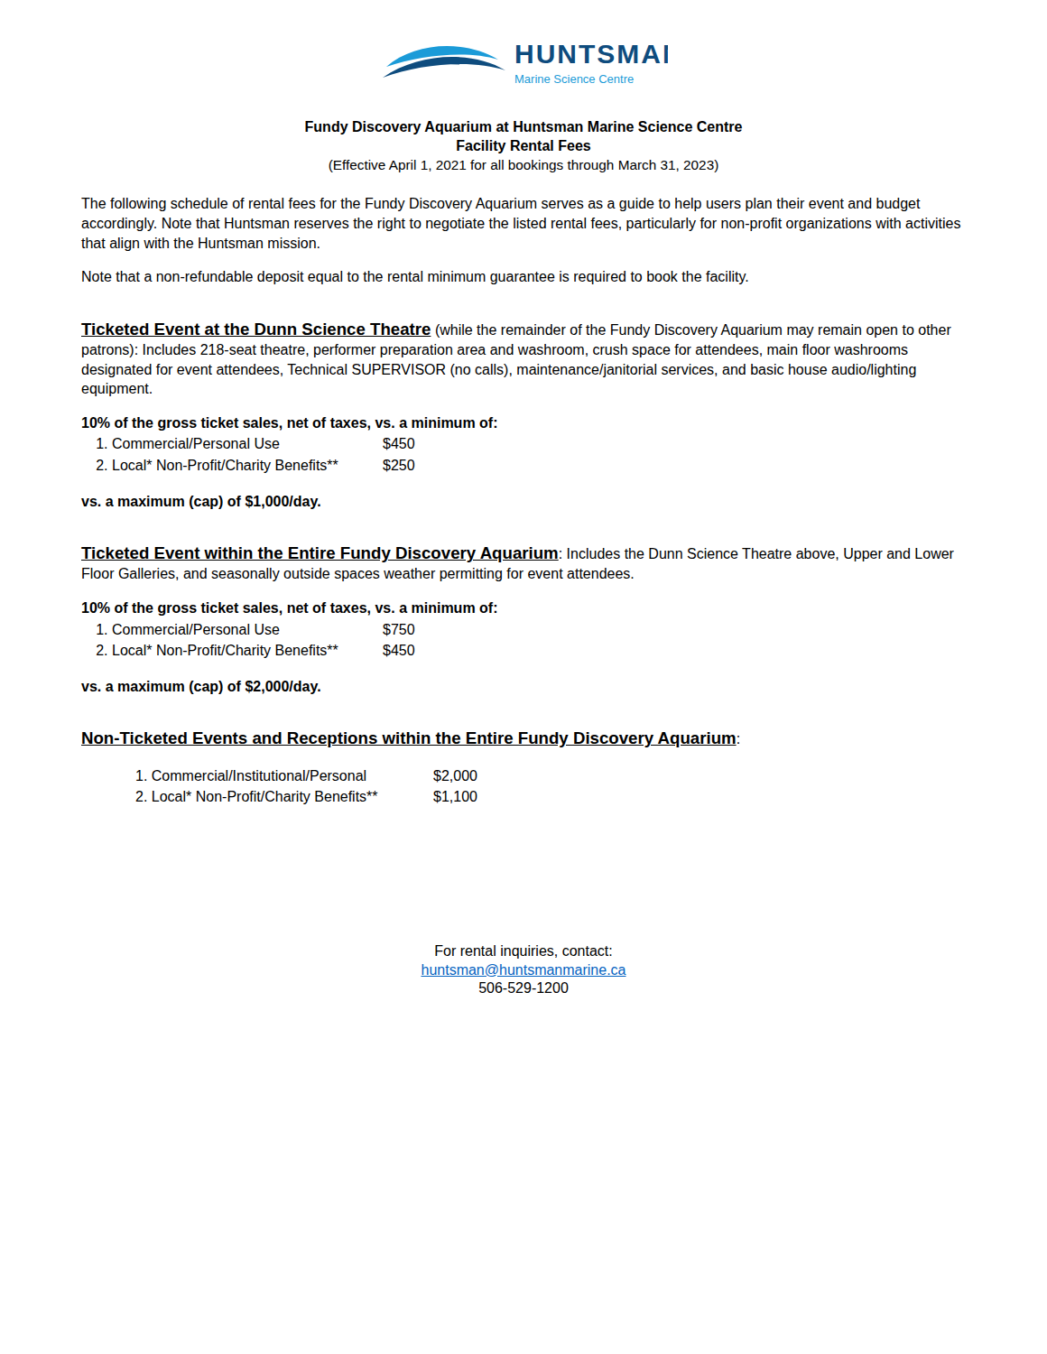HUNTSMAN Marine Science Centre
Fundy Discovery Aquarium at Huntsman Marine Science Centre
Facility Rental Fees
(Effective April 1, 2021 for all bookings through March 31, 2023)
The following schedule of rental fees for the Fundy Discovery Aquarium serves as a guide to help users plan their event and budget accordingly. Note that Huntsman reserves the right to negotiate the listed rental fees, particularly for non-profit organizations with activities that align with the Huntsman mission.
Note that a non-refundable deposit equal to the rental minimum guarantee is required to book the facility.
Ticketed Event at the Dunn Science Theatre (while the remainder of the Fundy Discovery Aquarium may remain open to other patrons): Includes 218-seat theatre, performer preparation area and washroom, crush space for attendees, main floor washrooms designated for event attendees, Technical SUPERVISOR (no calls), maintenance/janitorial services, and basic house audio/lighting equipment.
10% of the gross ticket sales, net of taxes, vs. a minimum of:
Commercial/Personal Use$450
Local* Non-Profit/Charity Benefits**$250
vs. a maximum (cap) of $1,000/day.
Ticketed Event within the Entire Fundy Discovery Aquarium: Includes the Dunn Science Theatre above, Upper and Lower Floor Galleries, and seasonally outside spaces weather permitting for event attendees.
10% of the gross ticket sales, net of taxes, vs. a minimum of:
Commercial/Personal Use$750
Local* Non-Profit/Charity Benefits**$450
vs. a maximum (cap) of $2,000/day.
Non-Ticketed Events and Receptions within the Entire Fundy Discovery Aquarium:
1. Commercial/Institutional/Personal$2,000
2. Local* Non-Profit/Charity Benefits**$1,100
For rental inquiries, contact:
huntsman@huntsmanmarine.ca
506-529-1200